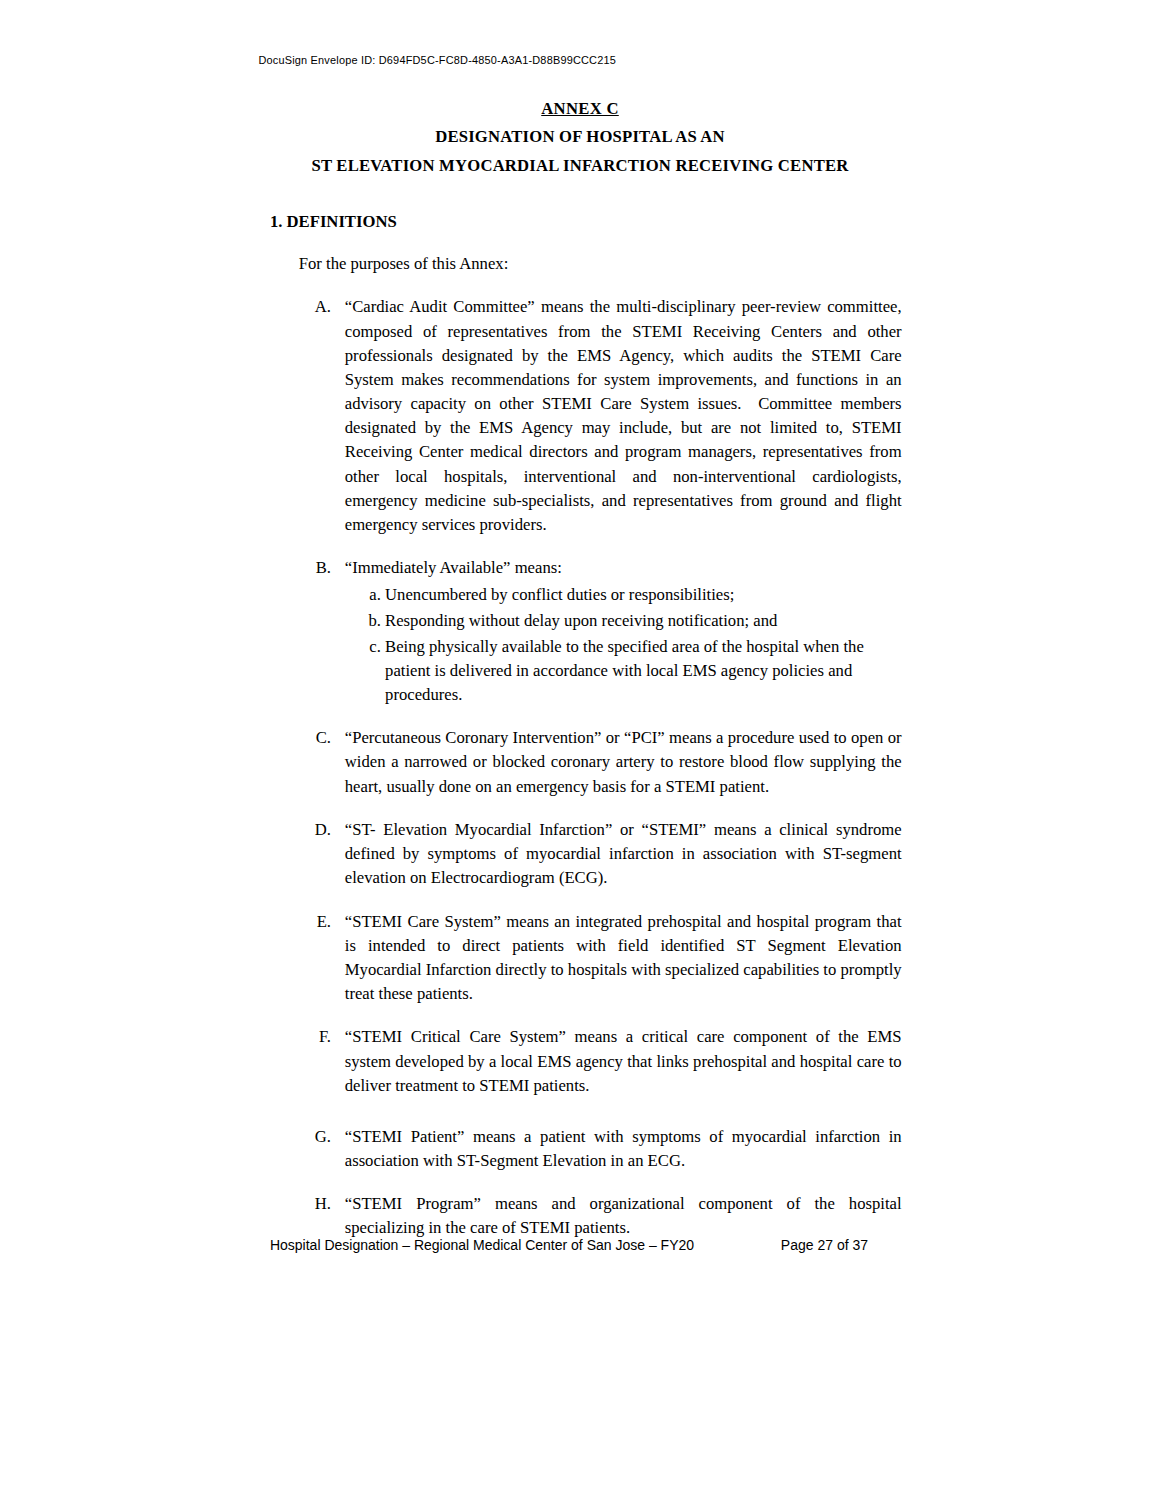DocuSign Envelope ID: D694FD5C-FC8D-4850-A3A1-D88B99CCC215
ANNEX C
DESIGNATION OF HOSPITAL AS AN
ST ELEVATION MYOCARDIAL INFARCTION RECEIVING CENTER
1. DEFINITIONS
For the purposes of this Annex:
“Cardiac Audit Committee” means the multi-disciplinary peer-review committee, composed of representatives from the STEMI Receiving Centers and other professionals designated by the EMS Agency, which audits the STEMI Care System makes recommendations for system improvements, and functions in an advisory capacity on other STEMI Care System issues. Committee members designated by the EMS Agency may include, but are not limited to, STEMI Receiving Center medical directors and program managers, representatives from other local hospitals, interventional and non-interventional cardiologists, emergency medicine sub-specialists, and representatives from ground and flight emergency services providers.
“Immediately Available” means:
Unencumbered by conflict duties or responsibilities;
Responding without delay upon receiving notification; and
Being physically available to the specified area of the hospital when the patient is delivered in accordance with local EMS agency policies and procedures.
“Percutaneous Coronary Intervention” or “PCI” means a procedure used to open or widen a narrowed or blocked coronary artery to restore blood flow supplying the heart, usually done on an emergency basis for a STEMI patient.
“ST- Elevation Myocardial Infarction” or “STEMI” means a clinical syndrome defined by symptoms of myocardial infarction in association with ST-segment elevation on Electrocardiogram (ECG).
“STEMI Care System” means an integrated prehospital and hospital program that is intended to direct patients with field identified ST Segment Elevation Myocardial Infarction directly to hospitals with specialized capabilities to promptly treat these patients.
“STEMI Critical Care System” means a critical care component of the EMS system developed by a local EMS agency that links prehospital and hospital care to deliver treatment to STEMI patients.
“STEMI Patient” means a patient with symptoms of myocardial infarction in association with ST-Segment Elevation in an ECG.
“STEMI Program” means and organizational component of the hospital specializing in the care of STEMI patients.
Hospital Designation – Regional Medical Center of San Jose – FY20
Page 27 of 37